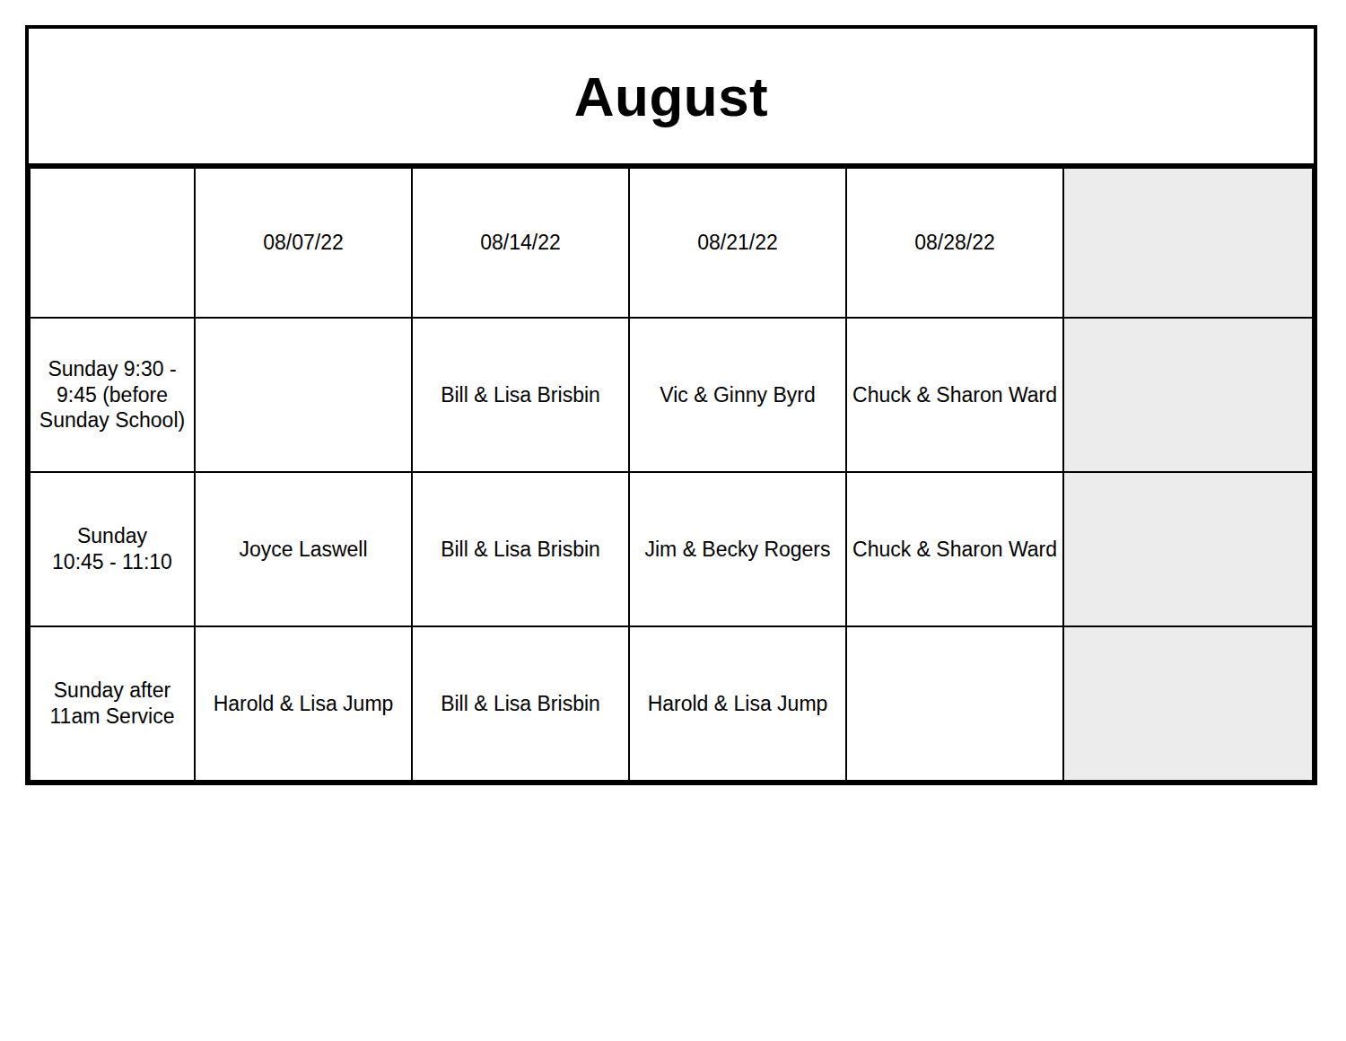| August |
| / / 08/07/22 / 08/14/22 / 08/21/22 / 08/28/22 / / / Sunday 9:30 - 9:45 (before Sunday School) / / Bill & Lisa Brisbin / Vic & Ginny Byrd / Chuck & Sharon Ward / / / Sunday 10:45 - 11:10 / Joyce Laswell / Bill & Lisa Brisbin / Jim & Becky Rogers / Chuck & Sharon Ward / / / Sunday after 11am Service / Harold & Lisa Jump / Bill & Lisa Brisbin / Harold & Lisa Jump / / / |